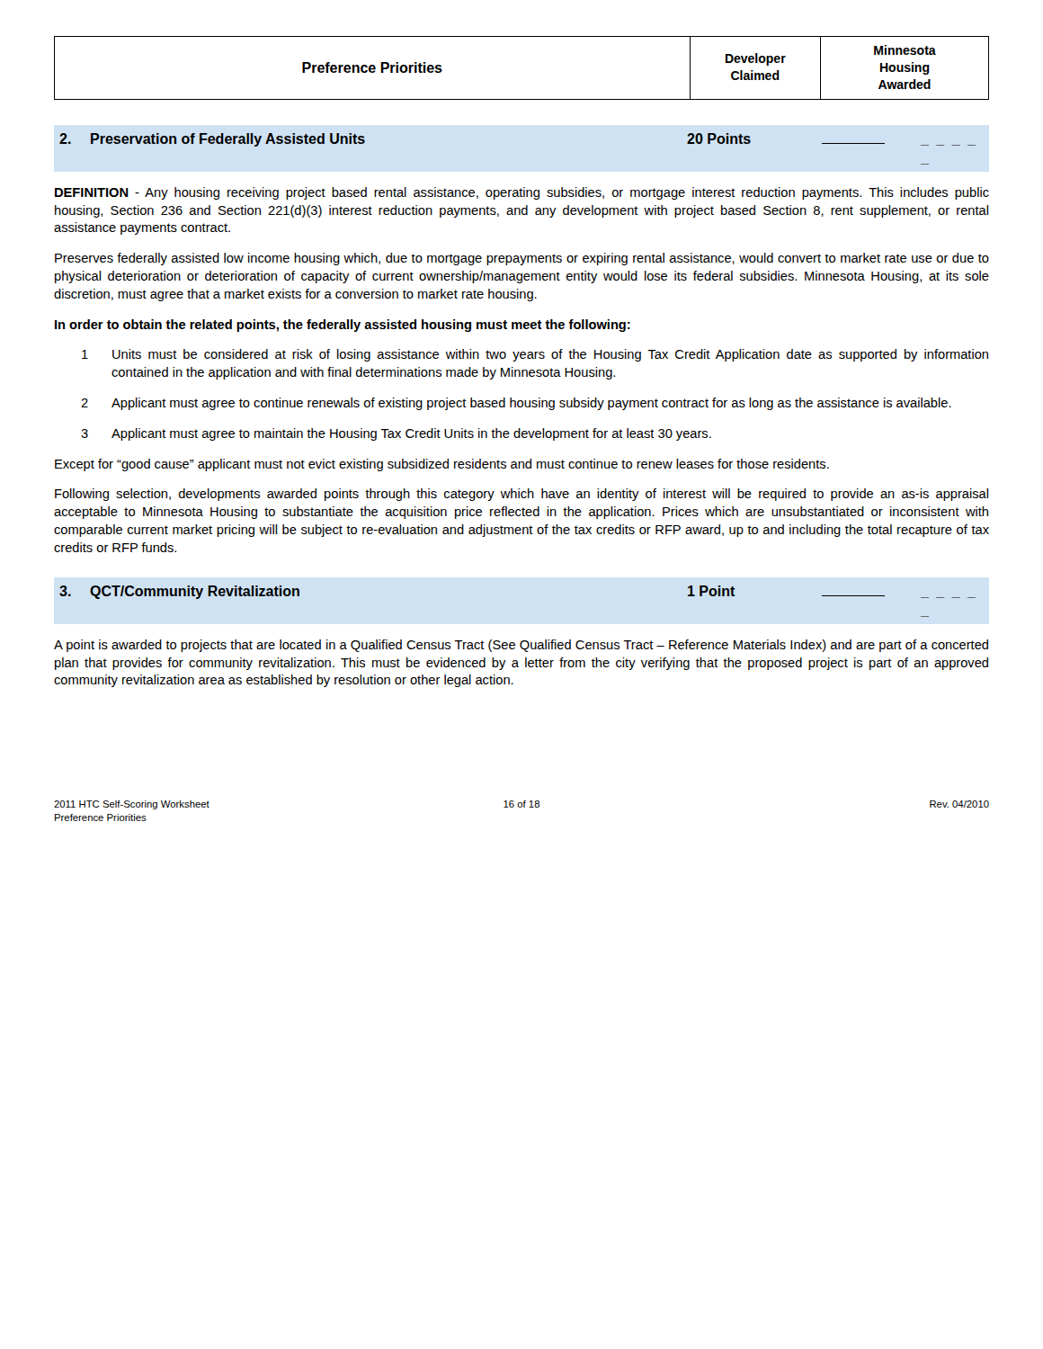| Preference Priorities | Developer Claimed | Minnesota Housing Awarded |
2. Preservation of Federally Assisted Units 20 Points _ _ _ _ _
DEFINITION - Any housing receiving project based rental assistance, operating subsidies, or mortgage interest reduction payments. This includes public housing, Section 236 and Section 221(d)(3) interest reduction payments, and any development with project based Section 8, rent supplement, or rental assistance payments contract.
Preserves federally assisted low income housing which, due to mortgage prepayments or expiring rental assistance, would convert to market rate use or due to physical deterioration or deterioration of capacity of current ownership/management entity would lose its federal subsidies. Minnesota Housing, at its sole discretion, must agree that a market exists for a conversion to market rate housing.
In order to obtain the related points, the federally assisted housing must meet the following:
1 Units must be considered at risk of losing assistance within two years of the Housing Tax Credit Application date as supported by information contained in the application and with final determinations made by Minnesota Housing.
2 Applicant must agree to continue renewals of existing project based housing subsidy payment contract for as long as the assistance is available.
3 Applicant must agree to maintain the Housing Tax Credit Units in the development for at least 30 years.
Except for “good cause” applicant must not evict existing subsidized residents and must continue to renew leases for those residents.
Following selection, developments awarded points through this category which have an identity of interest will be required to provide an as-is appraisal acceptable to Minnesota Housing to substantiate the acquisition price reflected in the application. Prices which are unsubstantiated or inconsistent with comparable current market pricing will be subject to re-evaluation and adjustment of the tax credits or RFP award, up to and including the total recapture of tax credits or RFP funds.
3. QCT/Community Revitalization 1 Point _ _ _ _ _
A point is awarded to projects that are located in a Qualified Census Tract (See Qualified Census Tract – Reference Materials Index) and are part of a concerted plan that provides for community revitalization. This must be evidenced by a letter from the city verifying that the proposed project is part of an approved community revitalization area as established by resolution or other legal action.
2011 HTC Self-Scoring Worksheet
Preference Priorities
16 of 18
Rev. 04/2010